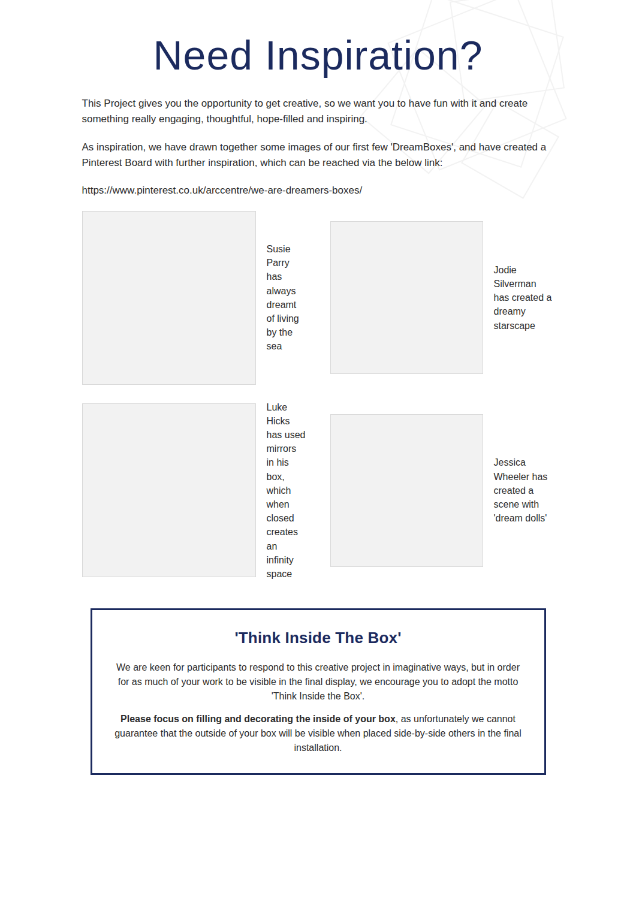Need Inspiration?
This Project gives you the opportunity to get creative, so we want you to have fun with it and create something really engaging, thoughtful, hope-filled and inspiring.
As inspiration, we have drawn together some images of our first few 'DreamBoxes', and have created a Pinterest Board with further inspiration, which can be reached via the below link:
https://www.pinterest.co.uk/arccentre/we-are-dreamers-boxes/
Susie Parry has always dreamt of living by the sea
Jodie Silverman has created a dreamy starscape
Luke Hicks has used mirrors in his box, which when closed creates an infinity space
Jessica Wheeler has created a scene with 'dream dolls'
'Think Inside The Box'
We are keen for participants to respond to this creative project in imaginative ways, but in order for as much of your work to be visible in the final display, we encourage you to adopt the motto
'Think Inside the Box'.
Please focus on filling and decorating the inside of your box, as unfortunately we cannot guarantee that the outside of your box will be visible when placed side-by-side others in the final installation.